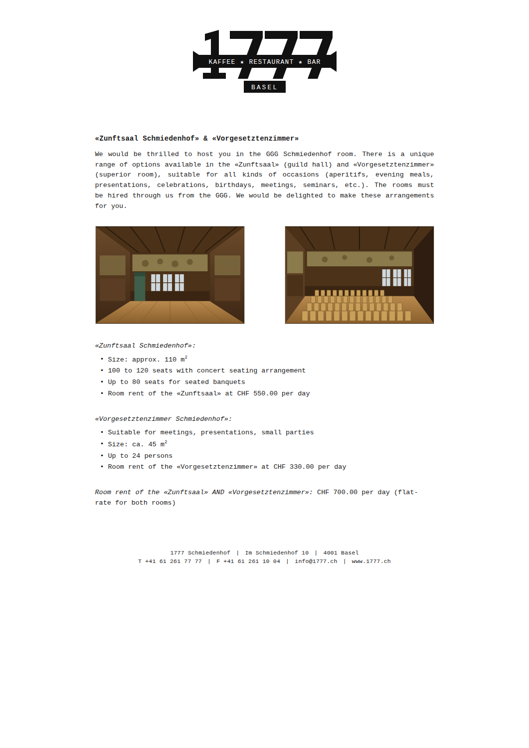KAFFEE ★ RESTAURANT ★ BAR BASEL
«Zunftsaal Schmiedenhof» & «Vorgesetztenzimmer»
We would be thrilled to host you in the GGG Schmiedenhof room. There is a unique range of options available in the «Zunftsaal» (guild hall) and «Vorgesetztenzimmer» (superior room), suitable for all kinds of occasions (aperitifs, evening meals, presentations, celebrations, birthdays, meetings, seminars, etc.). The rooms must be hired through us from the GGG. We would be delighted to make these arrangements for you.
«Zunftsaal Schmiedenhof»:
Size: approx. 110 m2
100 to 120 seats with concert seating arrangement
Up to 80 seats for seated banquets
Room rent of the «Zunftsaal» at CHF 550.00 per day
«Vorgesetztenzimmer Schmiedenhof»:
Suitable for meetings, presentations, small parties
Size: ca. 45 m2
Up to 24 persons
Room rent of the «Vorgesetztenzimmer» at CHF 330.00 per day
Room rent of the «Zunftsaal» AND «Vorgesetztenzimmer»: CHF 700.00 per day (flat-rate for both rooms)
1777 Schmiedenhof | Im Schmiedenhof 10 | 4001 Basel
T +41 61 261 77 77 | F +41 61 261 10 04 | info@1777.ch | www.1777.ch